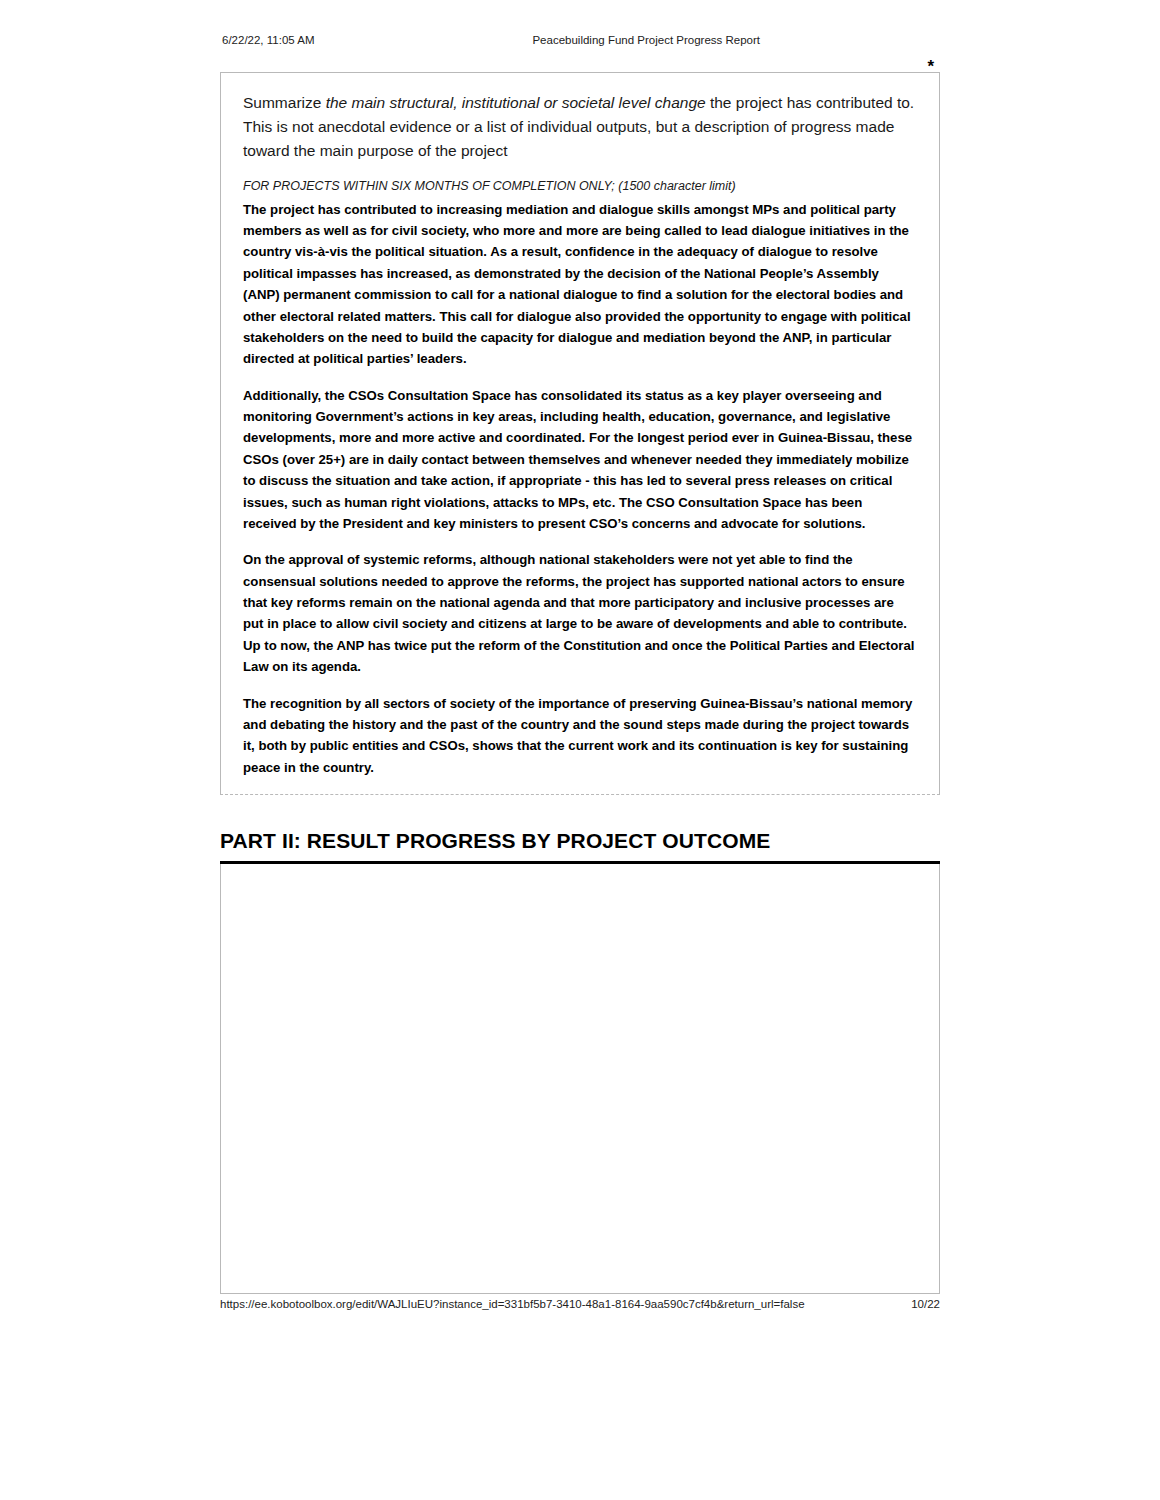6/22/22, 11:05 AM Peacebuilding Fund Project Progress Report
*
Summarize the main structural, institutional or societal level change the project has contributed to. This is not anecdotal evidence or a list of individual outputs, but a description of progress made toward the main purpose of the project
FOR PROJECTS WITHIN SIX MONTHS OF COMPLETION ONLY; (1500 character limit)
The project has contributed to increasing mediation and dialogue skills amongst MPs and political party members as well as for civil society, who more and more are being called to lead dialogue initiatives in the country vis-à-vis the political situation. As a result, confidence in the adequacy of dialogue to resolve political impasses has increased, as demonstrated by the decision of the National People’s Assembly (ANP) permanent commission to call for a national dialogue to find a solution for the electoral bodies and other electoral related matters. This call for dialogue also provided the opportunity to engage with political stakeholders on the need to build the capacity for dialogue and mediation beyond the ANP, in particular directed at political parties’ leaders.
Additionally, the CSOs Consultation Space has consolidated its status as a key player overseeing and monitoring Government’s actions in key areas, including health, education, governance, and legislative developments, more and more active and coordinated. For the longest period ever in Guinea-Bissau, these CSOs (over 25+) are in daily contact between themselves and whenever needed they immediately mobilize to discuss the situation and take action, if appropriate - this has led to several press releases on critical issues, such as human right violations, attacks to MPs, etc. The CSO Consultation Space has been received by the President and key ministers to present CSO’s concerns and advocate for solutions.
On the approval of systemic reforms, although national stakeholders were not yet able to find the consensual solutions needed to approve the reforms, the project has supported national actors to ensure that key reforms remain on the national agenda and that more participatory and inclusive processes are put in place to allow civil society and citizens at large to be aware of developments and able to contribute. Up to now, the ANP has twice put the reform of the Constitution and once the Political Parties and Electoral Law on its agenda.
The recognition by all sectors of society of the importance of preserving Guinea-Bissau’s national memory and debating the history and the past of the country and the sound steps made during the project towards it, both by public entities and CSOs, shows that the current work and its continuation is key for sustaining peace in the country.
PART II: RESULT PROGRESS BY PROJECT OUTCOME
https://ee.kobotoolbox.org/edit/WAJLIuEU?instance_id=331bf5b7-3410-48a1-8164-9aa590c7cf4b&return_url=false 10/22